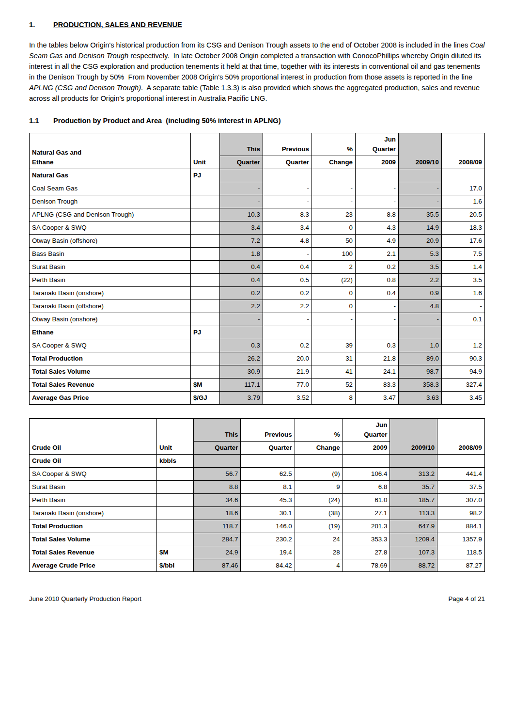1.
PRODUCTION, SALES AND REVENUE
In the tables below Origin's historical production from its CSG and Denison Trough assets to the end of October 2008 is included in the lines Coal Seam Gas and Denison Trough respectively. In late October 2008 Origin completed a transaction with ConocoPhillips whereby Origin diluted its interest in all the CSG exploration and production tenements it held at that time, together with its interests in conventional oil and gas tenements in the Denison Trough by 50% From November 2008 Origin's 50% proportional interest in production from those assets is reported in the line APLNG (CSG and Denison Trough). A separate table (Table 1.3.3) is also provided which shows the aggregated production, sales and revenue across all products for Origin's proportional interest in Australia Pacific LNG.
1.1 Production by Product and Area (including 50% interest in APLNG)
| Natural Gas and Ethane | Unit | This | Previous | % | Jun Quarter | 2009/10 | 2008/09 |
| --- | --- | --- | --- | --- | --- | --- | --- |
| Quarter | Quarter | Change | 2009 |
| Natural Gas | PJ | | | | | | |
| Coal Seam Gas | | - | - | - | - | - | 17.0 |
| Denison Trough | | - | - | - | - | - | 1.6 |
| APLNG (CSG and Denison Trough) | | 10.3 | 8.3 | 23 | 8.8 | 35.5 | 20.5 |
| SA Cooper & SWQ | | 3.4 | 3.4 | 0 | 4.3 | 14.9 | 18.3 |
| Otway Basin (offshore) | | 7.2 | 4.8 | 50 | 4.9 | 20.9 | 17.6 |
| Bass Basin | | 1.8 | - | 100 | 2.1 | 5.3 | 7.5 |
| Surat Basin | | 0.4 | 0.4 | 2 | 0.2 | 3.5 | 1.4 |
| Perth Basin | | 0.4 | 0.5 | (22) | 0.8 | 2.2 | 3.5 |
| Taranaki Basin (onshore) | | 0.2 | 0.2 | 0 | 0.4 | 0.9 | 1.6 |
| Taranaki Basin (offshore) | | 2.2 | 2.2 | 0 | - | 4.8 | - |
| Otway Basin (onshore) | | - | - | - | - | - | 0.1 |
| Ethane | PJ | | | | | | |
| SA Cooper & SWQ | | 0.3 | 0.2 | 39 | 0.3 | 1.0 | 1.2 |
| Total Production | | 26.2 | 20.0 | 31 | 21.8 | 89.0 | 90.3 |
| Total Sales Volume | | 30.9 | 21.9 | 41 | 24.1 | 98.7 | 94.9 |
| Total Sales Revenue | $M | 117.1 | 77.0 | 52 | 83.3 | 358.3 | 327.4 |
| Average Gas Price | $/GJ | 3.79 | 3.52 | 8 | 3.47 | 3.63 | 3.45 |
| Crude Oil | Unit | This | Previous | % | Jun Quarter | 2009/10 | 2008/09 |
| --- | --- | --- | --- | --- | --- | --- | --- |
| Quarter | Quarter | Change | 2009 |
| Crude Oil | kbbls | | | | | | |
| SA Cooper & SWQ | | 56.7 | 62.5 | (9) | 106.4 | 313.2 | 441.4 |
| Surat Basin | | 8.8 | 8.1 | 9 | 6.8 | 35.7 | 37.5 |
| Perth Basin | | 34.6 | 45.3 | (24) | 61.0 | 185.7 | 307.0 |
| Taranaki Basin (onshore) | | 18.6 | 30.1 | (38) | 27.1 | 113.3 | 98.2 |
| Total Production | | 118.7 | 146.0 | (19) | 201.3 | 647.9 | 884.1 |
| Total Sales Volume | | 284.7 | 230.2 | 24 | 353.3 | 1209.4 | 1357.9 |
| Total Sales Revenue | $M | 24.9 | 19.4 | 28 | 27.8 | 107.3 | 118.5 |
| Average Crude Price | $/bbl | 87.46 | 84.42 | 4 | 78.69 | 88.72 | 87.27 |
June 2010 Quarterly Production Report Page 4 of 21